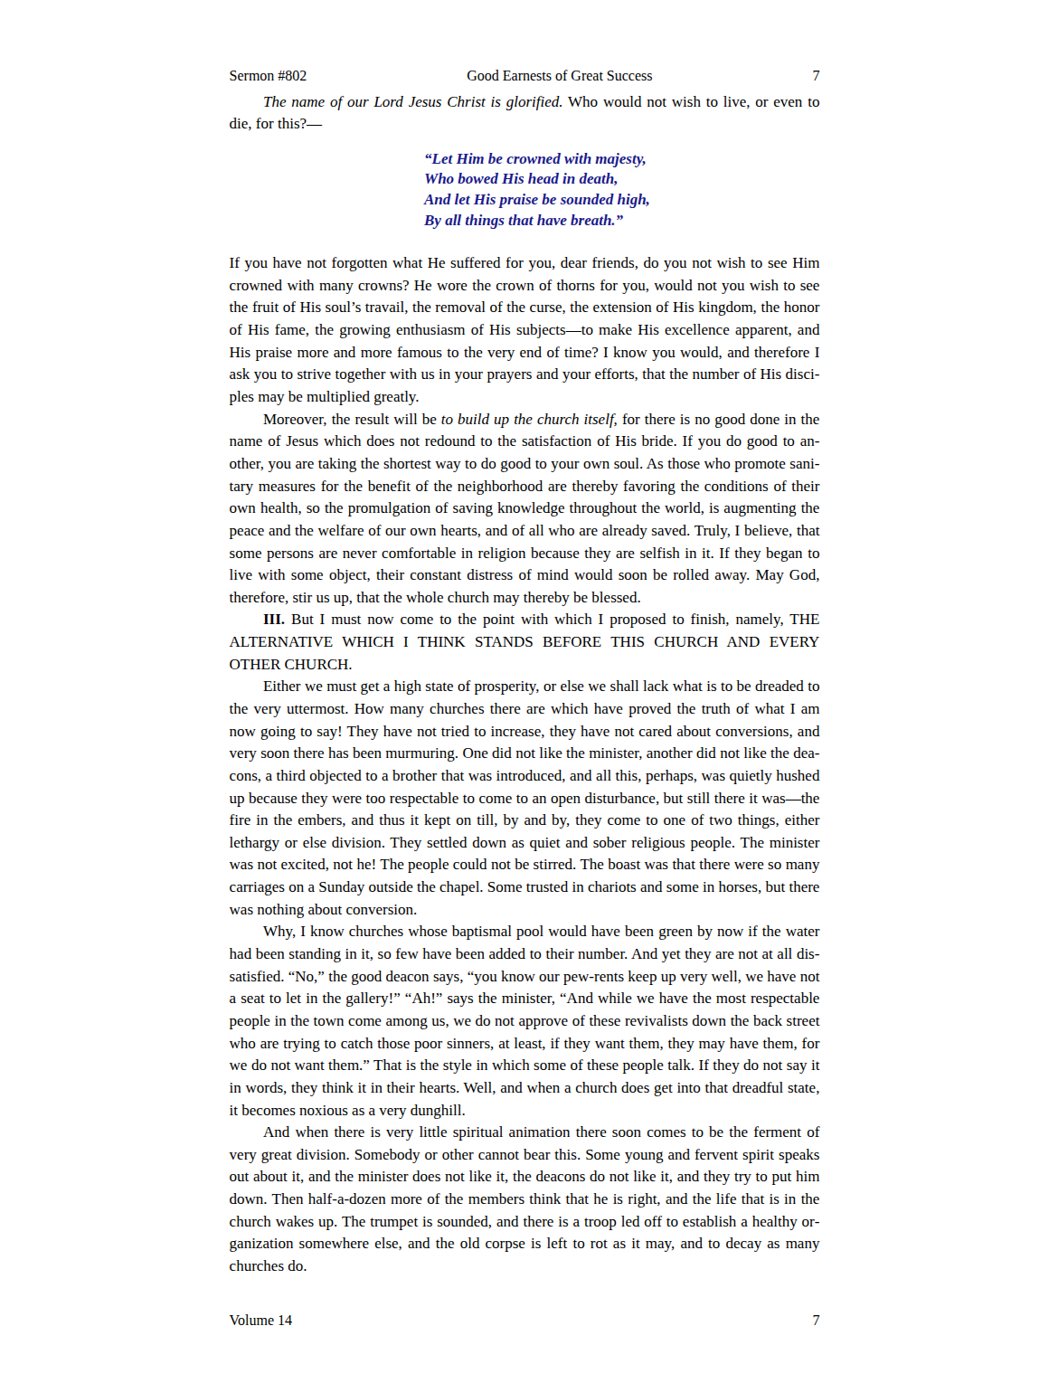Sermon #802 Good Earnests of Great Success 7
The name of our Lord Jesus Christ is glorified. Who would not wish to live, or even to die, for this?—
“Let Him be crowned with majesty,
Who bowed His head in death,
And let His praise be sounded high,
By all things that have breath.”
If you have not forgotten what He suffered for you, dear friends, do you not wish to see Him crowned with many crowns? He wore the crown of thorns for you, would not you wish to see the fruit of His soul’s travail, the removal of the curse, the extension of His kingdom, the honor of His fame, the growing enthusiasm of His subjects—to make His excellence apparent, and His praise more and more famous to the very end of time? I know you would, and therefore I ask you to strive together with us in your prayers and your efforts, that the number of His disciples may be multiplied greatly.
Moreover, the result will be to build up the church itself, for there is no good done in the name of Jesus which does not redound to the satisfaction of His bride. If you do good to another, you are taking the shortest way to do good to your own soul. As those who promote sanitary measures for the benefit of the neighborhood are thereby favoring the conditions of their own health, so the promulgation of saving knowledge throughout the world, is augmenting the peace and the welfare of our own hearts, and of all who are already saved. Truly, I believe, that some persons are never comfortable in religion because they are selfish in it. If they began to live with some object, their constant distress of mind would soon be rolled away. May God, therefore, stir us up, that the whole church may thereby be blessed.
III. But I must now come to the point with which I proposed to finish, namely, the alternative which I think stands before this church and every other church.
Either we must get a high state of prosperity, or else we shall lack what is to be dreaded to the very uttermost. How many churches there are which have proved the truth of what I am now going to say! They have not tried to increase, they have not cared about conversions, and very soon there has been murmuring. One did not like the minister, another did not like the deacons, a third objected to a brother that was introduced, and all this, perhaps, was quietly hushed up because they were too respectable to come to an open disturbance, but still there it was—the fire in the embers, and thus it kept on till, by and by, they come to one of two things, either lethargy or else division. They settled down as quiet and sober religious people. The minister was not excited, not he! The people could not be stirred. The boast was that there were so many carriages on a Sunday outside the chapel. Some trusted in chariots and some in horses, but there was nothing about conversion.
Why, I know churches whose baptismal pool would have been green by now if the water had been standing in it, so few have been added to their number. And yet they are not at all dissatisfied. “No,” the good deacon says, “you know our pew-rents keep up very well, we have not a seat to let in the gallery!” “Ah!” says the minister, “And while we have the most respectable people in the town come among us, we do not approve of these revivalists down the back street who are trying to catch those poor sinners, at least, if they want them, they may have them, for we do not want them.” That is the style in which some of these people talk. If they do not say it in words, they think it in their hearts. Well, and when a church does get into that dreadful state, it becomes noxious as a very dunghill.
And when there is very little spiritual animation there soon comes to be the ferment of very great division. Somebody or other cannot bear this. Some young and fervent spirit speaks out about it, and the minister does not like it, the deacons do not like it, and they try to put him down. Then half-a-dozen more of the members think that he is right, and the life that is in the church wakes up. The trumpet is sounded, and there is a troop led off to establish a healthy organization somewhere else, and the old corpse is left to rot as it may, and to decay as many churches do.
Volume 14 7